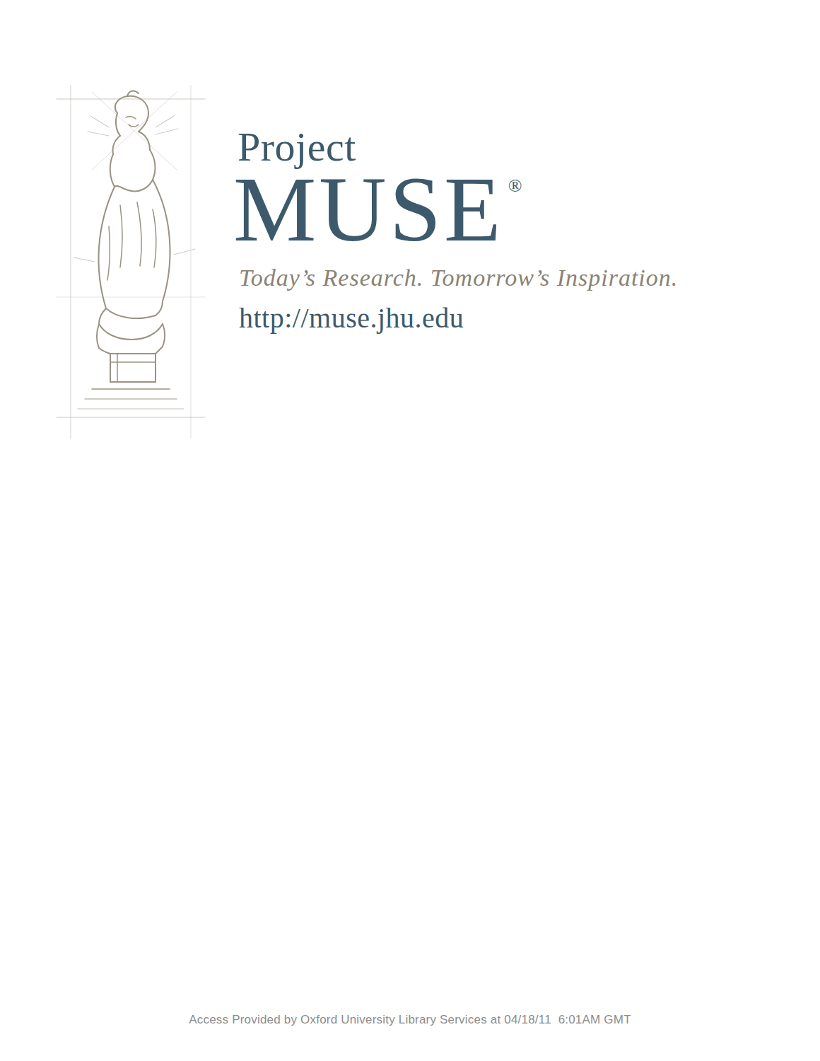Project
MUSE®
Today’s Research. Tomorrow’s Inspiration.
http://muse.jhu.edu
Access Provided by Oxford University Library Services at 04/18/11 6:01AM GMT